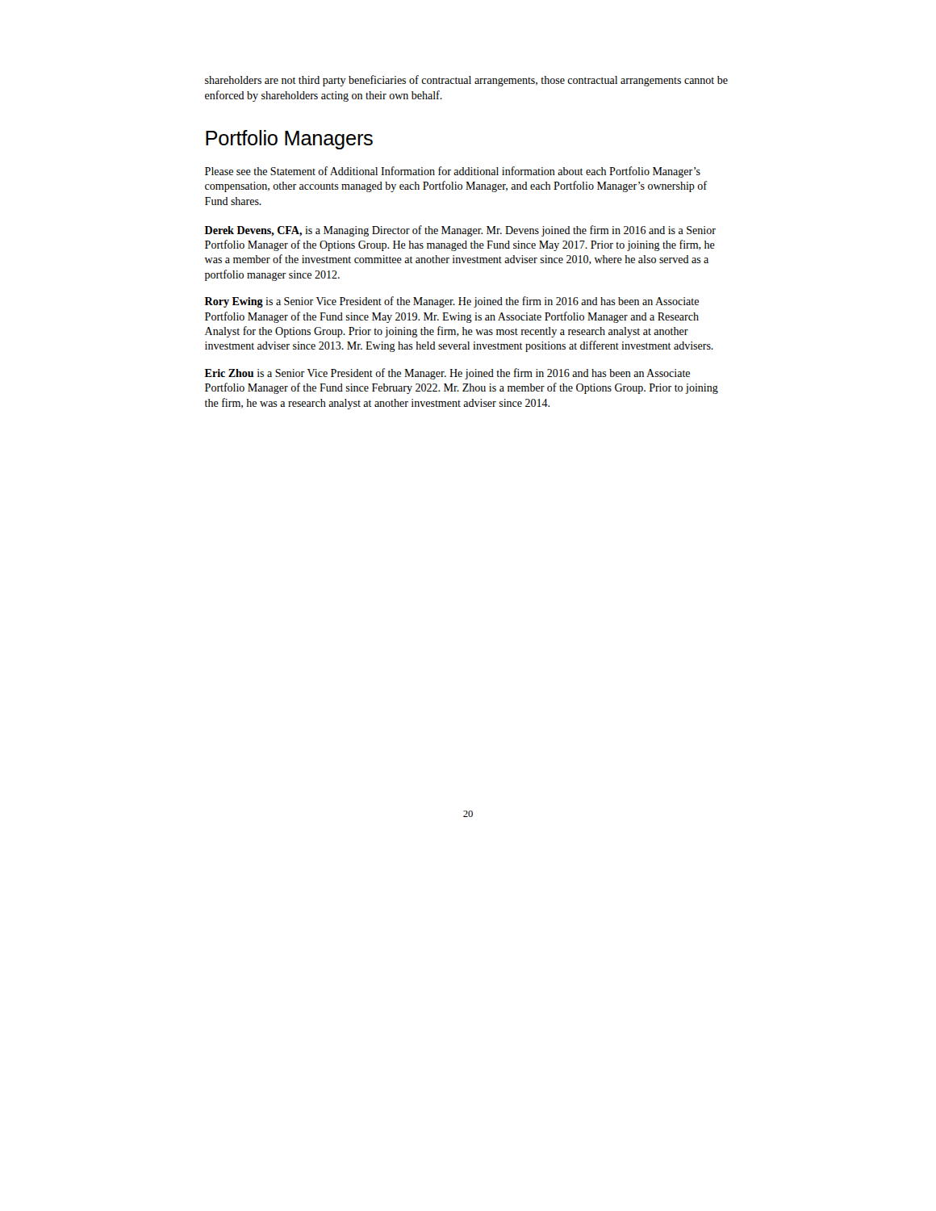shareholders are not third party beneficiaries of contractual arrangements, those contractual arrangements cannot be enforced by shareholders acting on their own behalf.
Portfolio Managers
Please see the Statement of Additional Information for additional information about each Portfolio Manager’s compensation, other accounts managed by each Portfolio Manager, and each Portfolio Manager’s ownership of Fund shares.
Derek Devens, CFA, is a Managing Director of the Manager. Mr. Devens joined the firm in 2016 and is a Senior Portfolio Manager of the Options Group. He has managed the Fund since May 2017. Prior to joining the firm, he was a member of the investment committee at another investment adviser since 2010, where he also served as a portfolio manager since 2012.
Rory Ewing is a Senior Vice President of the Manager. He joined the firm in 2016 and has been an Associate Portfolio Manager of the Fund since May 2019. Mr. Ewing is an Associate Portfolio Manager and a Research Analyst for the Options Group. Prior to joining the firm, he was most recently a research analyst at another investment adviser since 2013. Mr. Ewing has held several investment positions at different investment advisers.
Eric Zhou is a Senior Vice President of the Manager. He joined the firm in 2016 and has been an Associate Portfolio Manager of the Fund since February 2022. Mr. Zhou is a member of the Options Group. Prior to joining the firm, he was a research analyst at another investment adviser since 2014.
20